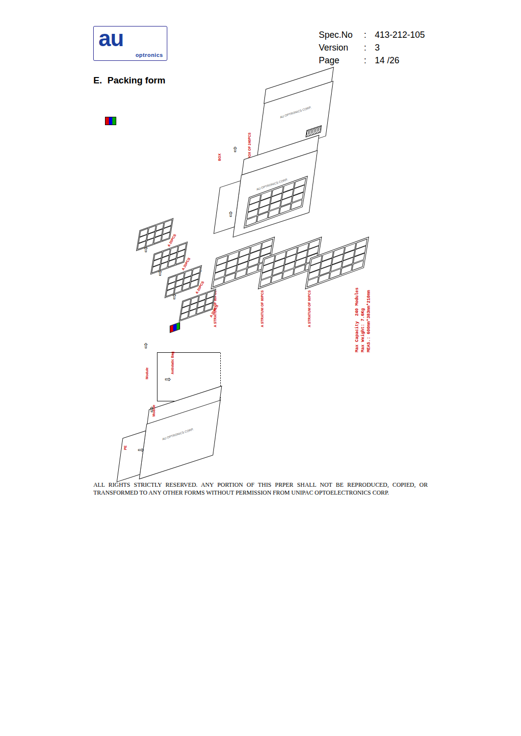au optronics
| Spec.No | : | 413-212-105 |
| Version | : | 3 |
| Page | : | 14 /26 |
E. Packing form
AU OPTRONICS CORP.
A BOX OF 240PCS ⇧ BOX
AU OPTRONICS CORP.
⇧
A STRATUM OF 80PCS A STRATUM OF 80PCS A STRATUM OF 80PCS ⇨
A 20PCS ⇧
A 20PCS ⇧
A 20PCS ⇧
A 20PCS
Module Antistatic Bag ⇨ ⇧
AU OPTRONICS CORP.
PE ⇨ Module ⇧
Max Capacity 240 Modules
Max Weight: 7.6Kg
MEAS.: 600mm*383mm*210mm
ALL RIGHTS STRICTLY RESERVED. ANY PORTION OF THIS PRPER SHALL NOT BE REPRODUCED, COPIED, OR TRANSFORMED TO ANY OTHER FORMS WITHOUT PERMISSION FROM UNIPAC OPTOELECTRONICS CORP.